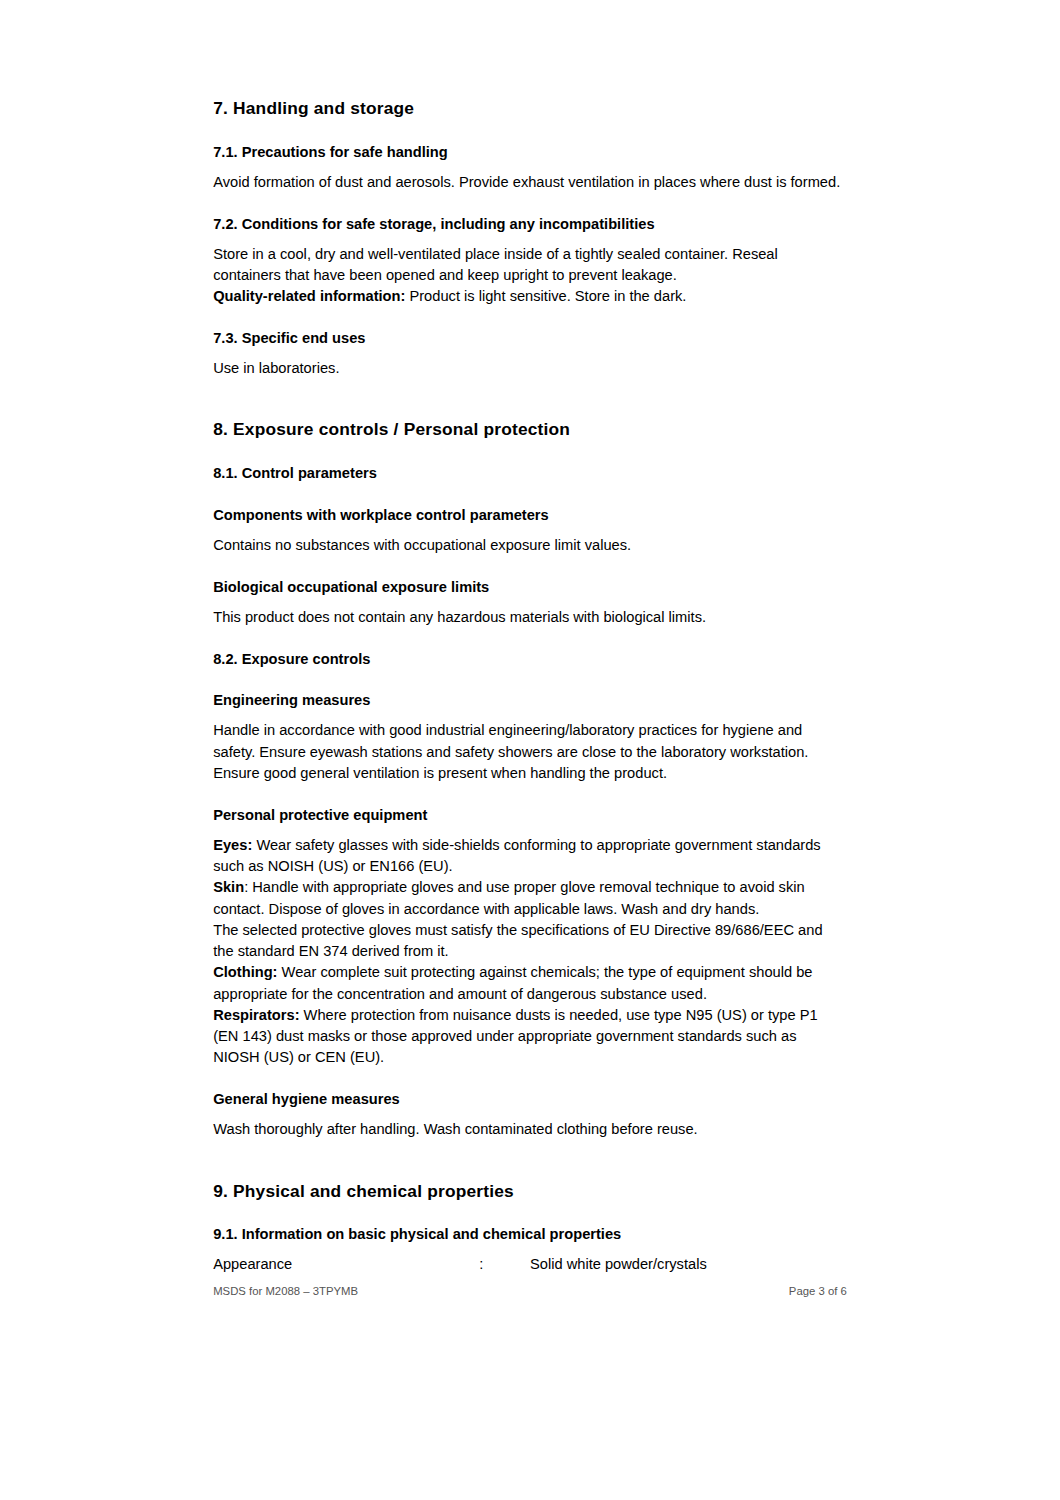7. Handling and storage
7.1. Precautions for safe handling
Avoid formation of dust and aerosols. Provide exhaust ventilation in places where dust is formed.
7.2. Conditions for safe storage, including any incompatibilities
Store in a cool, dry and well-ventilated place inside of a tightly sealed container. Reseal containers that have been opened and keep upright to prevent leakage.
Quality-related information: Product is light sensitive. Store in the dark.
7.3. Specific end uses
Use in laboratories.
8. Exposure controls / Personal protection
8.1. Control parameters
Components with workplace control parameters
Contains no substances with occupational exposure limit values.
Biological occupational exposure limits
This product does not contain any hazardous materials with biological limits.
8.2. Exposure controls
Engineering measures
Handle in accordance with good industrial engineering/laboratory practices for hygiene and safety. Ensure eyewash stations and safety showers are close to the laboratory workstation. Ensure good general ventilation is present when handling the product.
Personal protective equipment
Eyes: Wear safety glasses with side-shields conforming to appropriate government standards such as NOISH (US) or EN166 (EU).
Skin: Handle with appropriate gloves and use proper glove removal technique to avoid skin contact. Dispose of gloves in accordance with applicable laws. Wash and dry hands.
The selected protective gloves must satisfy the specifications of EU Directive 89/686/EEC and the standard EN 374 derived from it.
Clothing: Wear complete suit protecting against chemicals; the type of equipment should be appropriate for the concentration and amount of dangerous substance used.
Respirators: Where protection from nuisance dusts is needed, use type N95 (US) or type P1 (EN 143) dust masks or those approved under appropriate government standards such as NIOSH (US) or CEN (EU).
General hygiene measures
Wash thoroughly after handling. Wash contaminated clothing before reuse.
9. Physical and chemical properties
9.1. Information on basic physical and chemical properties
| Appearance | : | Solid white powder/crystals |
MSDS for M2088 – 3TPYMB Page 3 of 6